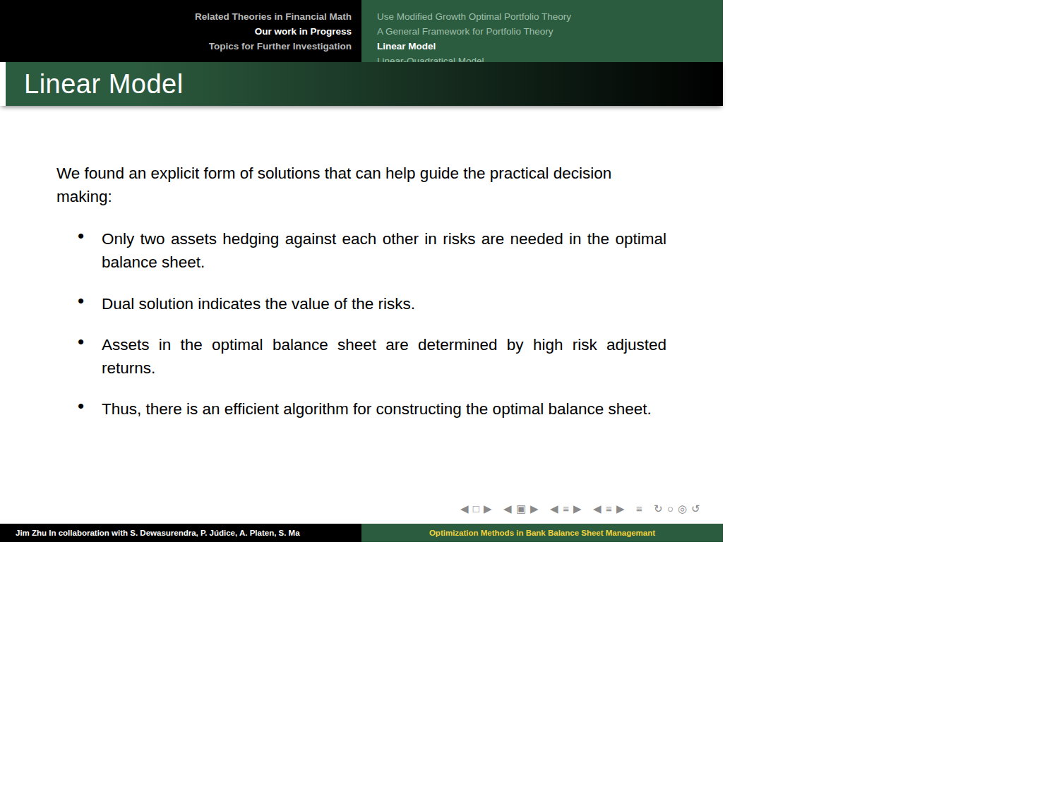Related Theories in Financial Math
Our work in Progress
Topics for Further Investigation
Use Modified Growth Optimal Portfolio Theory
A General Framework for Portfolio Theory
Linear Model
Linear-Quadratical Model
Duality
Linear Model
We found an explicit form of solutions that can help guide the practical decision making:
Only two assets hedging against each other in risks are needed in the optimal balance sheet.
Dual solution indicates the value of the risks.
Assets in the optimal balance sheet are determined by high risk adjusted returns.
Thus, there is an efficient algorithm for constructing the optimal balance sheet.
◀□▶ ◀▣▶ ◀≡▶ ◀≡▶ ≡ ↻○◎↺
Jim Zhu In collaboration with S. Dewasurendra, P. Júdice, A. Platen, S. Ma
Optimization Methods in Bank Balance Sheet Managemant